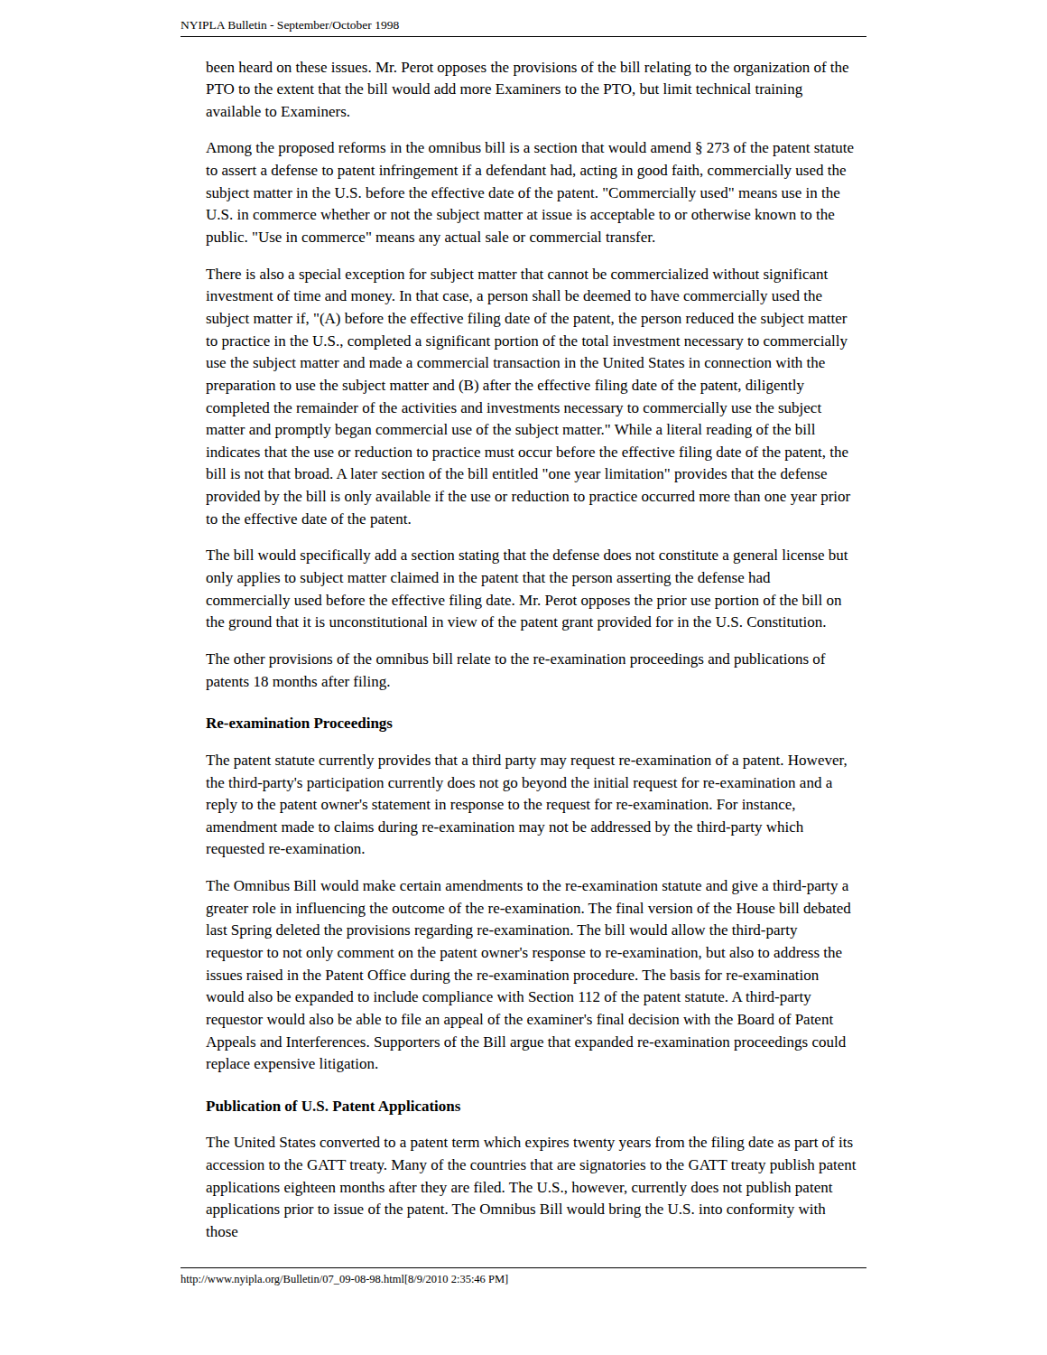NYIPLA Bulletin - September/October 1998
been heard on these issues. Mr. Perot opposes the provisions of the bill relating to the organization of the PTO to the extent that the bill would add more Examiners to the PTO, but limit technical training available to Examiners.
Among the proposed reforms in the omnibus bill is a section that would amend § 273 of the patent statute to assert a defense to patent infringement if a defendant had, acting in good faith, commercially used the subject matter in the U.S. before the effective date of the patent. "Commercially used" means use in the U.S. in commerce whether or not the subject matter at issue is acceptable to or otherwise known to the public. "Use in commerce" means any actual sale or commercial transfer.
There is also a special exception for subject matter that cannot be commercialized without significant investment of time and money. In that case, a person shall be deemed to have commercially used the subject matter if, "(A) before the effective filing date of the patent, the person reduced the subject matter to practice in the U.S., completed a significant portion of the total investment necessary to commercially use the subject matter and made a commercial transaction in the United States in connection with the preparation to use the subject matter and (B) after the effective filing date of the patent, diligently completed the remainder of the activities and investments necessary to commercially use the subject matter and promptly began commercial use of the subject matter." While a literal reading of the bill indicates that the use or reduction to practice must occur before the effective filing date of the patent, the bill is not that broad. A later section of the bill entitled "one year limitation" provides that the defense provided by the bill is only available if the use or reduction to practice occurred more than one year prior to the effective date of the patent.
The bill would specifically add a section stating that the defense does not constitute a general license but only applies to subject matter claimed in the patent that the person asserting the defense had commercially used before the effective filing date. Mr. Perot opposes the prior use portion of the bill on the ground that it is unconstitutional in view of the patent grant provided for in the U.S. Constitution.
The other provisions of the omnibus bill relate to the re-examination proceedings and publications of patents 18 months after filing.
Re-examination Proceedings
The patent statute currently provides that a third party may request re-examination of a patent. However, the third-party's participation currently does not go beyond the initial request for re-examination and a reply to the patent owner's statement in response to the request for re-examination. For instance, amendment made to claims during re-examination may not be addressed by the third-party which requested re-examination.
The Omnibus Bill would make certain amendments to the re-examination statute and give a third-party a greater role in influencing the outcome of the re-examination. The final version of the House bill debated last Spring deleted the provisions regarding re-examination. The bill would allow the third-party requestor to not only comment on the patent owner's response to re-examination, but also to address the issues raised in the Patent Office during the re-examination procedure. The basis for re-examination would also be expanded to include compliance with Section 112 of the patent statute. A third-party requestor would also be able to file an appeal of the examiner's final decision with the Board of Patent Appeals and Interferences. Supporters of the Bill argue that expanded re-examination proceedings could replace expensive litigation.
Publication of U.S. Patent Applications
The United States converted to a patent term which expires twenty years from the filing date as part of its accession to the GATT treaty. Many of the countries that are signatories to the GATT treaty publish patent applications eighteen months after they are filed. The U.S., however, currently does not publish patent applications prior to issue of the patent. The Omnibus Bill would bring the U.S. into conformity with those
http://www.nyipla.org/Bulletin/07_09-08-98.html[8/9/2010 2:35:46 PM]